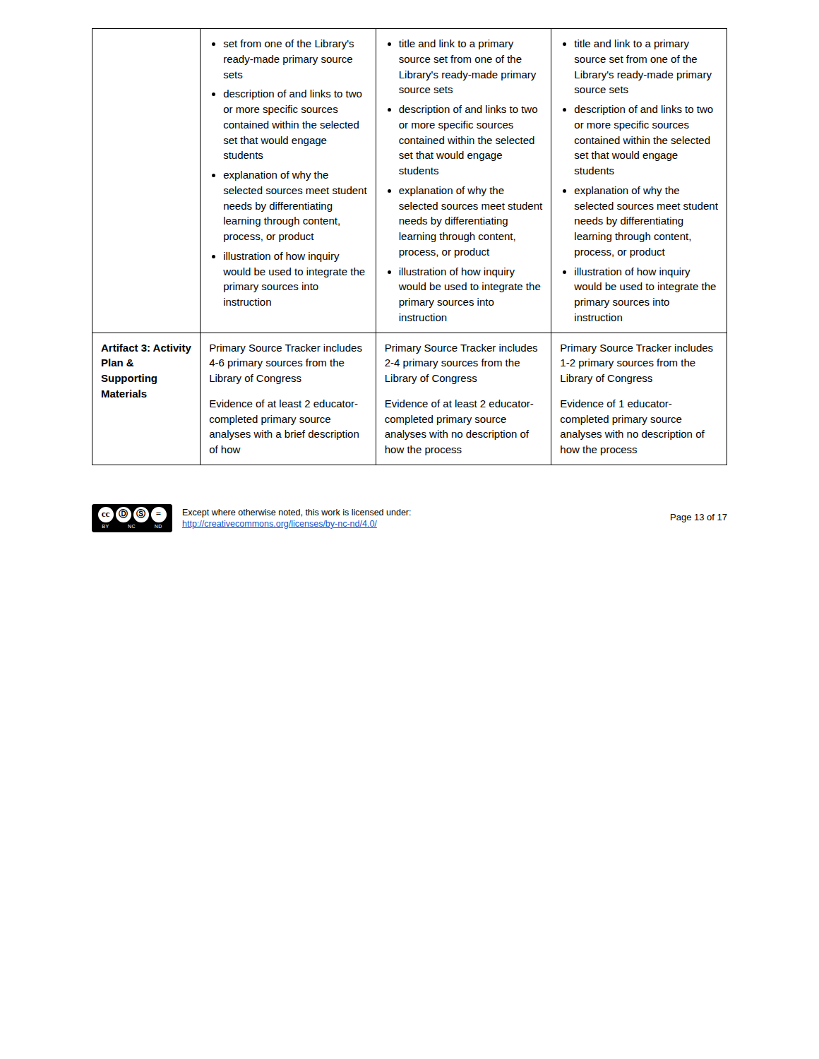| | set from one of the Library's ready-made primary source sets description of and links to two or more specific sources contained within the selected set that would engage students explanation of why the selected sources meet student needs by differentiating learning through content, process, or product illustration of how inquiry would be used to integrate the primary sources into instruction | title and link to a primary source set from one of the Library's ready-made primary source sets description of and links to two or more specific sources contained within the selected set that would engage students explanation of why the selected sources meet student needs by differentiating learning through content, process, or product illustration of how inquiry would be used to integrate the primary sources into instruction | title and link to a primary source set from one of the Library's ready-made primary source sets description of and links to two or more specific sources contained within the selected set that would engage students explanation of why the selected sources meet student needs by differentiating learning through content, process, or product illustration of how inquiry would be used to integrate the primary sources into instruction |
| Artifact 3: Activity Plan & Supporting Materials | Primary Source Tracker includes 4-6 primary sources from the Library of Congress Evidence of at least 2 educator-completed primary source analyses with a brief description of how | Primary Source Tracker includes 2-4 primary sources from the Library of Congress Evidence of at least 2 educator-completed primary source analyses with no description of how the process | Primary Source Tracker includes 1-2 primary sources from the Library of Congress Evidence of 1 educator-completed primary source analyses with no description of how the process |
cc Ⓓ Ⓢ =
BY NC ND
Except where otherwise noted, this work is licensed under:
http://creativecommons.org/licenses/by-nc-nd/4.0/
Page 13 of 17